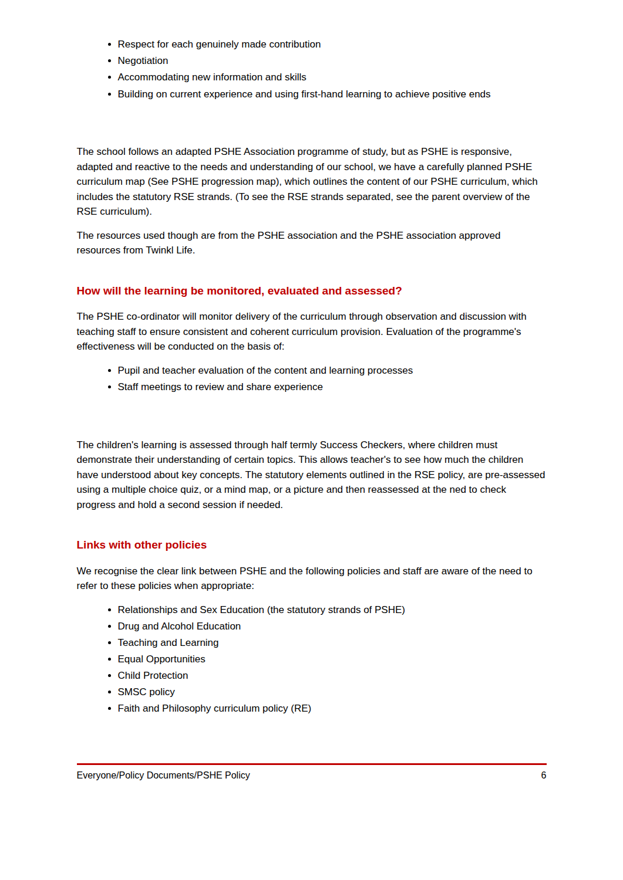Respect for each genuinely made contribution
Negotiation
Accommodating new information and skills
Building on current experience and using first-hand learning to achieve positive ends
The school follows an adapted PSHE Association programme of study, but as PSHE is responsive, adapted and reactive to the needs and understanding of our school, we have a carefully planned PSHE curriculum map (See PSHE progression map), which outlines the content of our PSHE curriculum, which includes the statutory RSE strands. (To see the RSE strands separated, see the parent overview of the RSE curriculum).
The resources used though are from the PSHE association and the PSHE association approved resources from Twinkl Life.
How will the learning be monitored, evaluated and assessed?
The PSHE co-ordinator will monitor delivery of the curriculum through observation and discussion with teaching staff to ensure consistent and coherent curriculum provision. Evaluation of the programme's effectiveness will be conducted on the basis of:
Pupil and teacher evaluation of the content and learning processes
Staff meetings to review and share experience
The children's learning is assessed through half termly Success Checkers, where children must demonstrate their understanding of certain topics. This allows teacher's to see how much the children have understood about key concepts. The statutory elements outlined in the RSE policy, are pre-assessed using a multiple choice quiz, or a mind map, or a picture and then reassessed at the ned to check progress and hold a second session if needed.
Links with other policies
We recognise the clear link between PSHE and the following policies and staff are aware of the need to refer to these policies when appropriate:
Relationships and Sex Education (the statutory strands of PSHE)
Drug and Alcohol Education
Teaching and Learning
Equal Opportunities
Child Protection
SMSC policy
Faith and Philosophy curriculum policy (RE)
Everyone/Policy Documents/PSHE Policy 6